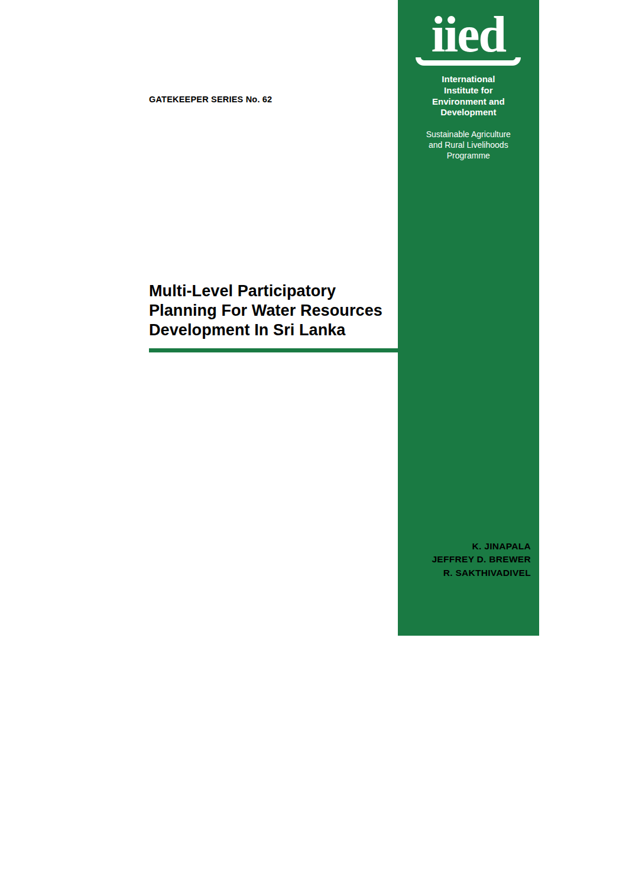iied
International
Institute for
Environment and
Development
Sustainable Agriculture
and Rural Livelihoods
Programme
GATEKEEPER SERIES No. 62
Multi-Level Participatory Planning For Water Resources Development In Sri Lanka
K. JINAPALA
JEFFREY D. BREWER
R. SAKTHIVADIVEL